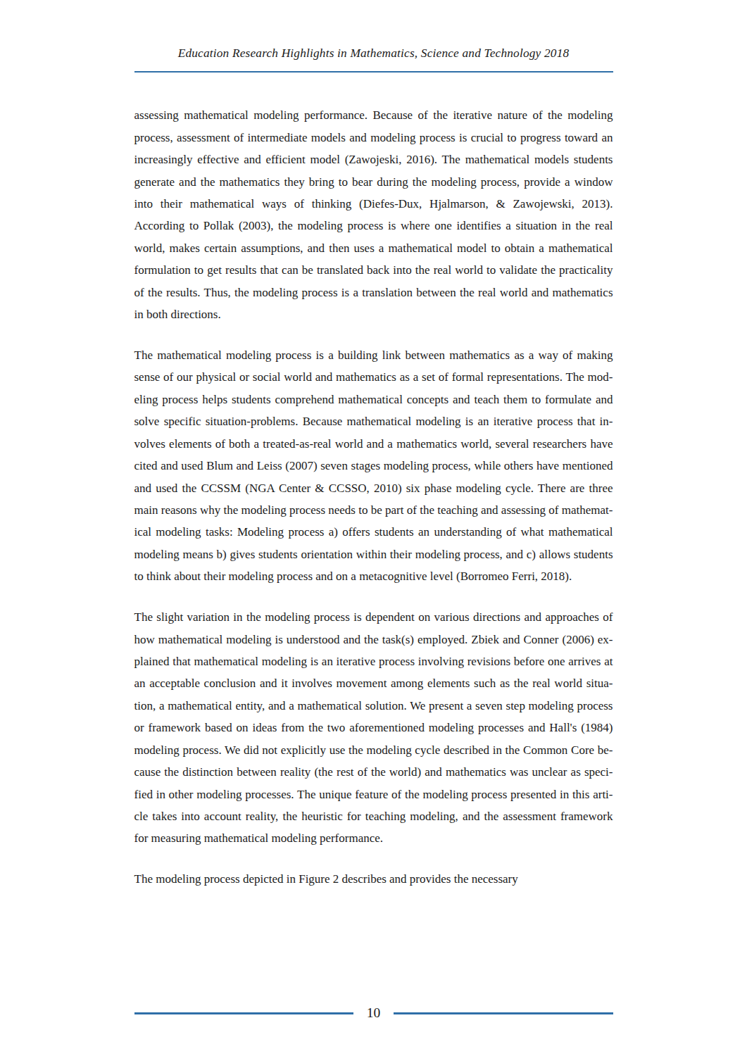Education Research Highlights in Mathematics, Science and Technology 2018
assessing mathematical modeling performance. Because of the iterative nature of the modeling process, assessment of intermediate models and modeling process is crucial to progress toward an increasingly effective and efficient model (Zawojeski, 2016). The mathematical models students generate and the mathematics they bring to bear during the modeling process, provide a window into their mathematical ways of thinking (Diefes-Dux, Hjalmarson, & Zawojewski, 2013). According to Pollak (2003), the modeling process is where one identifies a situation in the real world, makes certain assumptions, and then uses a mathematical model to obtain a mathematical formulation to get results that can be translated back into the real world to validate the practicality of the results. Thus, the modeling process is a translation between the real world and mathematics in both directions.
The mathematical modeling process is a building link between mathematics as a way of making sense of our physical or social world and mathematics as a set of formal representations. The modeling process helps students comprehend mathematical concepts and teach them to formulate and solve specific situation-problems. Because mathematical modeling is an iterative process that involves elements of both a treated-as-real world and a mathematics world, several researchers have cited and used Blum and Leiss (2007) seven stages modeling process, while others have mentioned and used the CCSSM (NGA Center & CCSSO, 2010) six phase modeling cycle. There are three main reasons why the modeling process needs to be part of the teaching and assessing of mathematical modeling tasks: Modeling process a) offers students an understanding of what mathematical modeling means b) gives students orientation within their modeling process, and c) allows students to think about their modeling process and on a metacognitive level (Borromeo Ferri, 2018).
The slight variation in the modeling process is dependent on various directions and approaches of how mathematical modeling is understood and the task(s) employed. Zbiek and Conner (2006) explained that mathematical modeling is an iterative process involving revisions before one arrives at an acceptable conclusion and it involves movement among elements such as the real world situation, a mathematical entity, and a mathematical solution. We present a seven step modeling process or framework based on ideas from the two aforementioned modeling processes and Hall's (1984) modeling process. We did not explicitly use the modeling cycle described in the Common Core because the distinction between reality (the rest of the world) and mathematics was unclear as specified in other modeling processes. The unique feature of the modeling process presented in this article takes into account reality, the heuristic for teaching modeling, and the assessment framework for measuring mathematical modeling performance.
The modeling process depicted in Figure 2 describes and provides the necessary
10